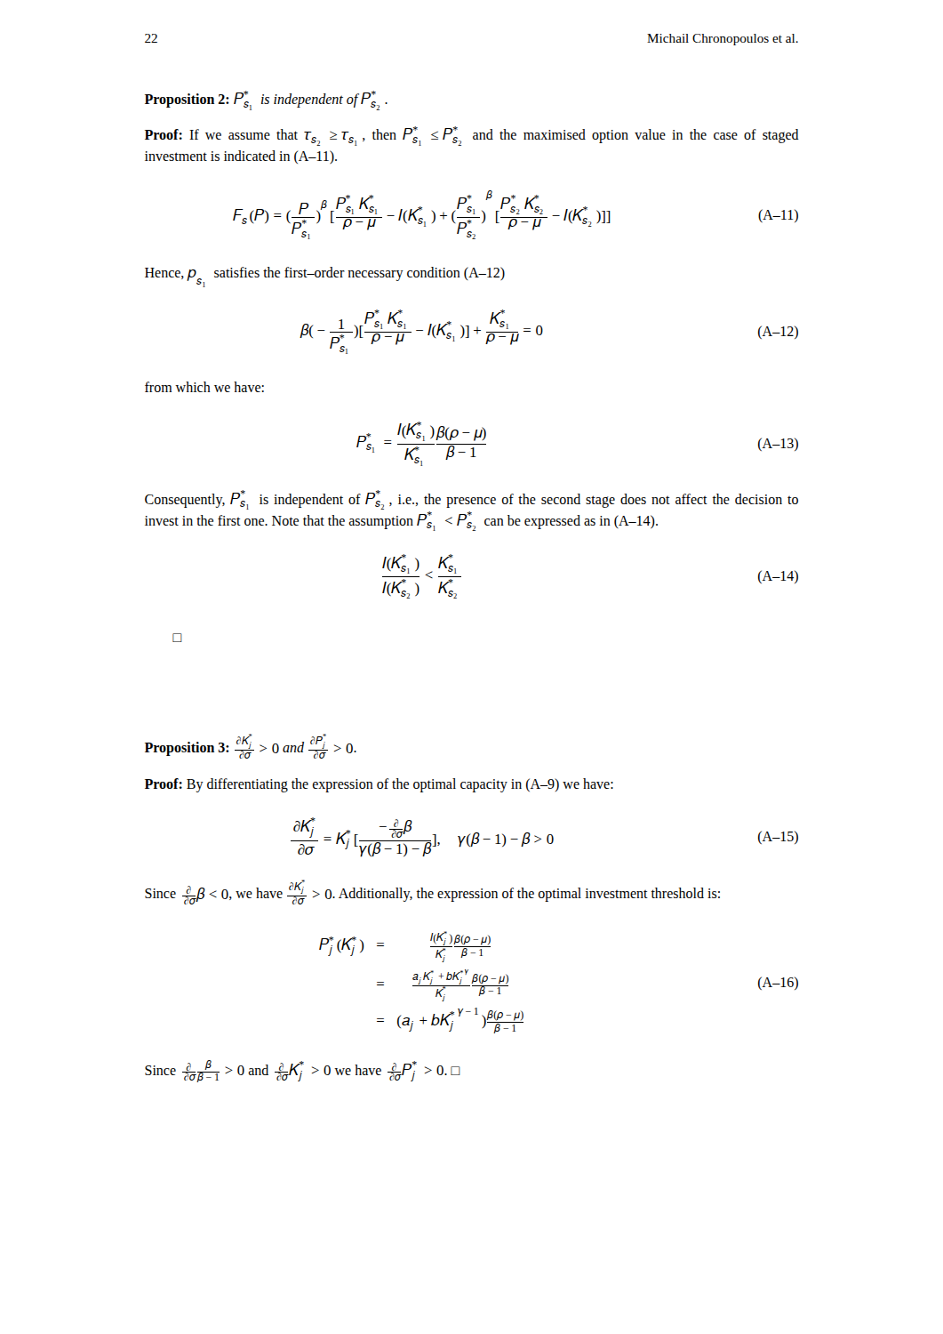22 Michail Chronopoulos et al.
Proposition 2: Ps1* is independent of Ps2*.
Proof: If we assume that τs2≥τs1, then Ps1*≤Ps2* and the maximised option value in the case of staged investment is indicated in (A–11).
Fs(P) = (PPs1*) β [ Ps1*Ks1* ρ−μ − I(Ks1*) + (Ps1*Ps2*) β [ Ps2*Ks2* ρ−μ − I(Ks2*) ] ]
(A–11)
Hence, ps1 satisfies the first–order necessary condition (A–12)
β (−1Ps1*) [ Ps1*Ks1* ρ−μ − I(Ks1*) ] + Ks1* ρ−μ =0
(A–12)
from which we have:
Ps1* = I(Ks1*) Ks1* β(ρ−μ) β−1
(A–13)
Consequently, Ps1* is independent of Ps2*, i.e., the presence of the second stage does not affect the decision to invest in the first one. Note that the assumption Ps1*<Ps2* can be expressed as in (A–14).
I(Ks1*) I(Ks2*) < Ks1* Ks2*
(A–14)
□
Proposition 3: ∂Kj*∂σ>0 and ∂Pj*∂σ>0.
Proof: By differentiating the expression of the optimal capacity in (A–9) we have:
∂Kj* ∂σ = Kj* [ −∂∂σβ γ(β−1)−β ] , γ(β−1)−β>0
(A–15)
Since ∂∂σβ<0, we have ∂Kj*∂σ>0. Additionally, the expression of the optimal investment threshold is:
Pj*(Kj*) = I(Kj*) Kj* β(ρ−μ) β−1 = ajKj*+bKj*γ Kj* β(ρ−μ) β−1 = (aj+bKj*γ−1) β(ρ−μ) β−1
(A–16)
Since ∂∂σββ−1>0 and ∂∂σKj*>0 we have ∂∂σPj*>0. □